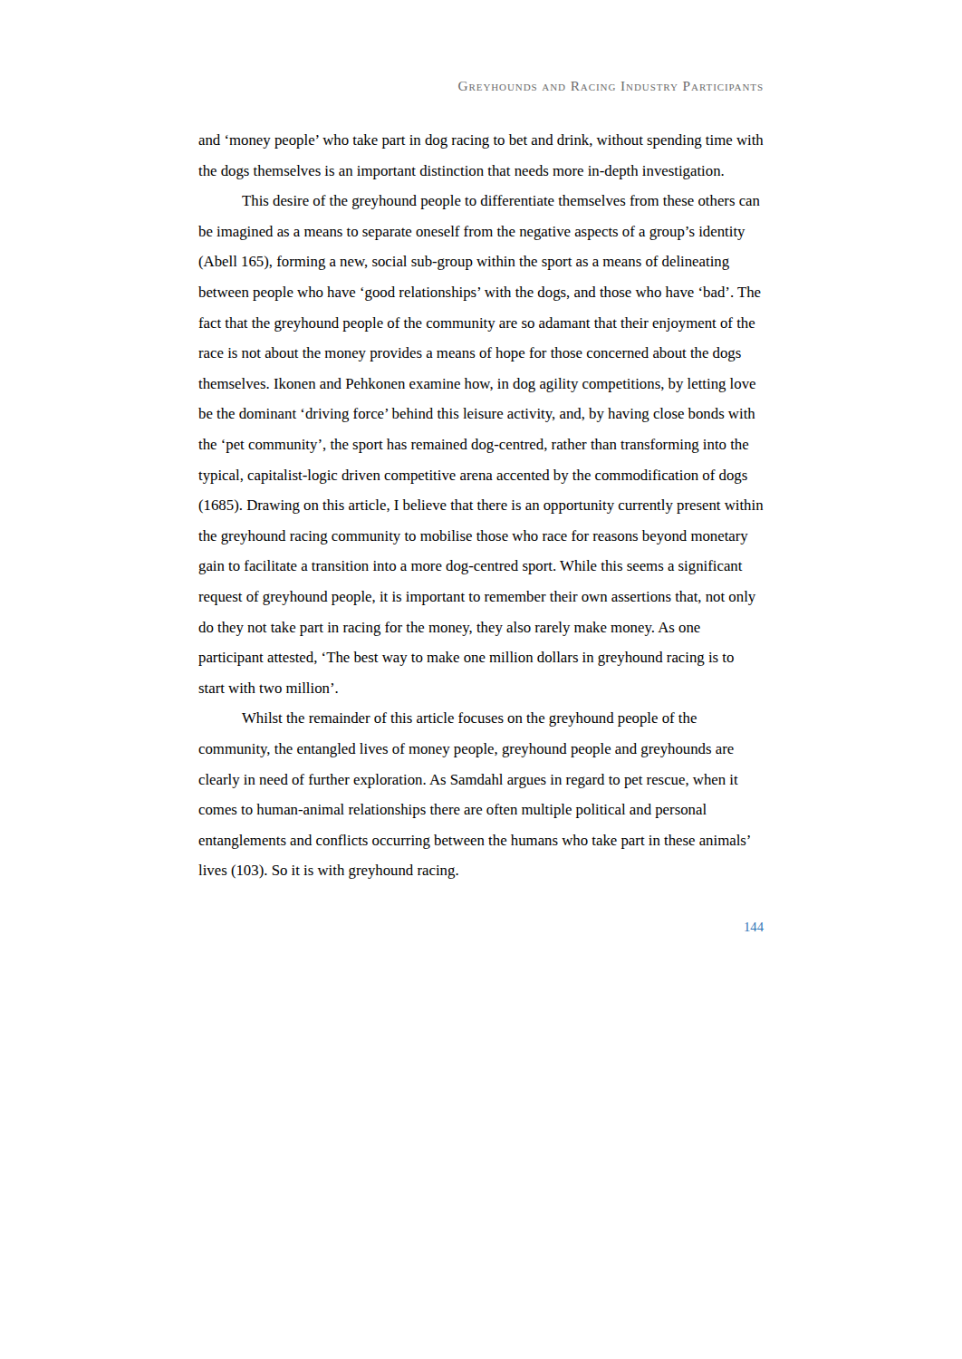Greyhounds and Racing Industry Participants
and ‘money people’ who take part in dog racing to bet and drink, without spending time with the dogs themselves is an important distinction that needs more in-depth investigation.
This desire of the greyhound people to differentiate themselves from these others can be imagined as a means to separate oneself from the negative aspects of a group’s identity (Abell 165), forming a new, social sub-group within the sport as a means of delineating between people who have ‘good relationships’ with the dogs, and those who have ‘bad’. The fact that the greyhound people of the community are so adamant that their enjoyment of the race is not about the money provides a means of hope for those concerned about the dogs themselves. Ikonen and Pehkonen examine how, in dog agility competitions, by letting love be the dominant ‘driving force’ behind this leisure activity, and, by having close bonds with the ‘pet community’, the sport has remained dog-centred, rather than transforming into the typical, capitalist-logic driven competitive arena accented by the commodification of dogs (1685). Drawing on this article, I believe that there is an opportunity currently present within the greyhound racing community to mobilise those who race for reasons beyond monetary gain to facilitate a transition into a more dog-centred sport. While this seems a significant request of greyhound people, it is important to remember their own assertions that, not only do they not take part in racing for the money, they also rarely make money. As one participant attested, ‘The best way to make one million dollars in greyhound racing is to start with two million’.
Whilst the remainder of this article focuses on the greyhound people of the community, the entangled lives of money people, greyhound people and greyhounds are clearly in need of further exploration. As Samdahl argues in regard to pet rescue, when it comes to human-animal relationships there are often multiple political and personal entanglements and conflicts occurring between the humans who take part in these animals’ lives (103). So it is with greyhound racing.
144